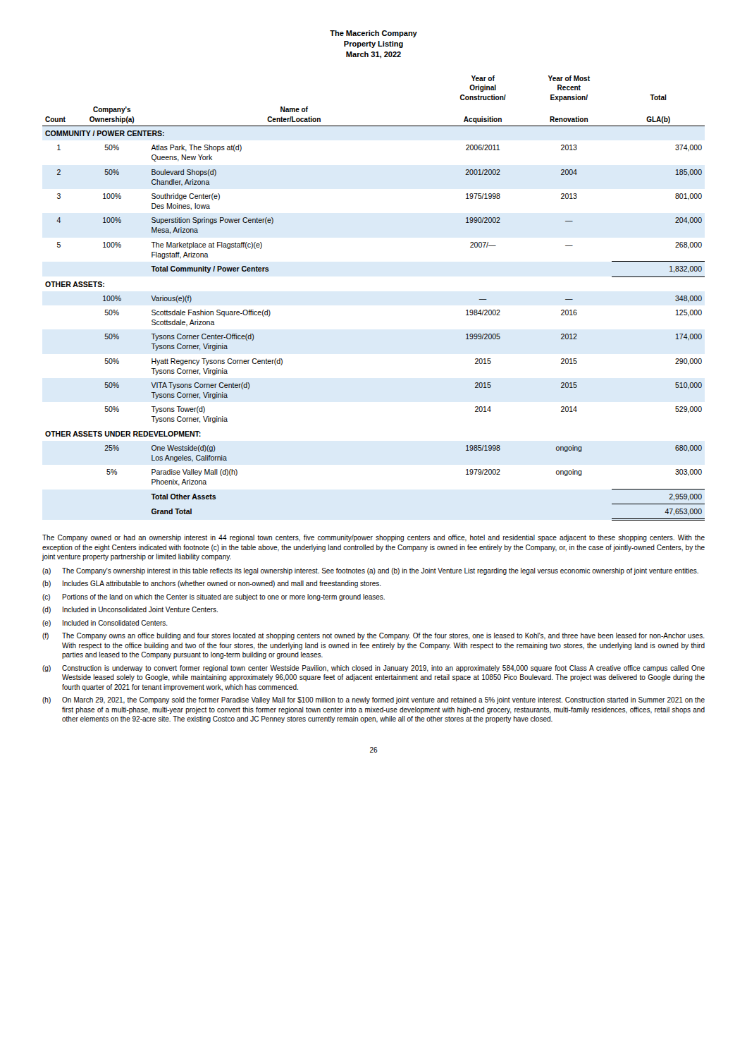The Macerich Company
Property Listing
March 31, 2022
| | | | Year of Original Construction/ | Year of Most Recent Expansion/ | Total |
| --- | --- | --- | --- | --- | --- |
| Count | Company's Ownership(a) | Name of Center/Location | Acquisition | Renovation | GLA(b) |
| COMMUNITY / POWER CENTERS: |
| 1 | 50% | Atlas Park, The Shops at(d) Queens, New York | 2006/2011 | 2013 | 374,000 |
| 2 | 50% | Boulevard Shops(d) Chandler, Arizona | 2001/2002 | 2004 | 185,000 |
| 3 | 100% | Southridge Center(e) Des Moines, Iowa | 1975/1998 | 2013 | 801,000 |
| 4 | 100% | Superstition Springs Power Center(e) Mesa, Arizona | 1990/2002 | — | 204,000 |
| 5 | 100% | The Marketplace at Flagstaff(c)(e) Flagstaff, Arizona | 2007/— | — | 268,000 |
| | | Total Community / Power Centers | | | 1,832,000 |
| OTHER ASSETS: |
| | 100% | Various(e)(f) | — | — | 348,000 |
| | 50% | Scottsdale Fashion Square-Office(d) Scottsdale, Arizona | 1984/2002 | 2016 | 125,000 |
| | 50% | Tysons Corner Center-Office(d) Tysons Corner, Virginia | 1999/2005 | 2012 | 174,000 |
| | 50% | Hyatt Regency Tysons Corner Center(d) Tysons Corner, Virginia | 2015 | 2015 | 290,000 |
| | 50% | VITA Tysons Corner Center(d) Tysons Corner, Virginia | 2015 | 2015 | 510,000 |
| | 50% | Tysons Tower(d) Tysons Corner, Virginia | 2014 | 2014 | 529,000 |
| OTHER ASSETS UNDER REDEVELOPMENT: |
| | 25% | One Westside(d)(g) Los Angeles, California | 1985/1998 | ongoing | 680,000 |
| | 5% | Paradise Valley Mall (d)(h) Phoenix, Arizona | 1979/2002 | ongoing | 303,000 |
| | | Total Other Assets | | | 2,959,000 |
| | | Grand Total | | | 47,653,000 |
The Company owned or had an ownership interest in 44 regional town centers, five community/power shopping centers and office, hotel and residential space adjacent to these shopping centers. With the exception of the eight Centers indicated with footnote (c) in the table above, the underlying land controlled by the Company is owned in fee entirely by the Company, or, in the case of jointly-owned Centers, by the joint venture property partnership or limited liability company.
(a) The Company's ownership interest in this table reflects its legal ownership interest. See footnotes (a) and (b) in the Joint Venture List regarding the legal versus economic ownership of joint venture entities.
(b) Includes GLA attributable to anchors (whether owned or non-owned) and mall and freestanding stores.
(c) Portions of the land on which the Center is situated are subject to one or more long-term ground leases.
(d) Included in Unconsolidated Joint Venture Centers.
(e) Included in Consolidated Centers.
(f) The Company owns an office building and four stores located at shopping centers not owned by the Company. Of the four stores, one is leased to Kohl's, and three have been leased for non-Anchor uses. With respect to the office building and two of the four stores, the underlying land is owned in fee entirely by the Company. With respect to the remaining two stores, the underlying land is owned by third parties and leased to the Company pursuant to long-term building or ground leases.
(g) Construction is underway to convert former regional town center Westside Pavilion, which closed in January 2019, into an approximately 584,000 square foot Class A creative office campus called One Westside leased solely to Google, while maintaining approximately 96,000 square feet of adjacent entertainment and retail space at 10850 Pico Boulevard. The project was delivered to Google during the fourth quarter of 2021 for tenant improvement work, which has commenced.
(h) On March 29, 2021, the Company sold the former Paradise Valley Mall for $100 million to a newly formed joint venture and retained a 5% joint venture interest. Construction started in Summer 2021 on the first phase of a multi-phase, multi-year project to convert this former regional town center into a mixed-use development with high-end grocery, restaurants, multi-family residences, offices, retail shops and other elements on the 92-acre site. The existing Costco and JC Penney stores currently remain open, while all of the other stores at the property have closed.
26